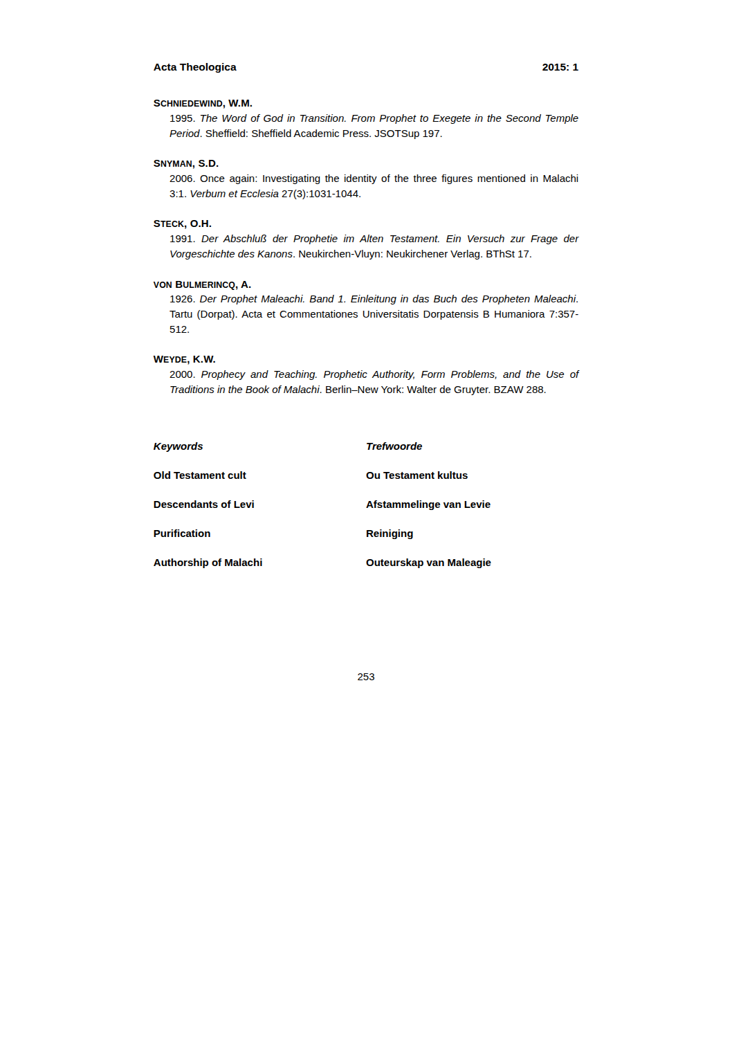Acta Theologica 2015: 1
SCHNIEDEWIND, W.M.
1995. The Word of God in Transition. From Prophet to Exegete in the Second Temple Period. Sheffield: Sheffield Academic Press. JSOTSup 197.
SNYMAN, S.D.
2006. Once again: Investigating the identity of the three figures mentioned in Malachi 3:1. Verbum et Ecclesia 27(3):1031-1044.
STECK, O.H.
1991. Der Abschluß der Prophetie im Alten Testament. Ein Versuch zur Frage der Vorgeschichte des Kanons. Neukirchen-Vluyn: Neukirchener Verlag. BThSt 17.
VON BULMERINCQ, A.
1926. Der Prophet Maleachi. Band 1. Einleitung in das Buch des Propheten Maleachi. Tartu (Dorpat). Acta et Commentationes Universitatis Dorpatensis B Humaniora 7:357-512.
WEYDE, K.W.
2000. Prophecy and Teaching. Prophetic Authority, Form Problems, and the Use of Traditions in the Book of Malachi. Berlin–New York: Walter de Gruyter. BZAW 288.
| Keywords | Trefwoorde |
| --- | --- |
| Old Testament cult | Ou Testament kultus |
| Descendants of Levi | Afstammelinge van Levie |
| Purification | Reiniging |
| Authorship of Malachi | Outeurskap van Maleagie |
253